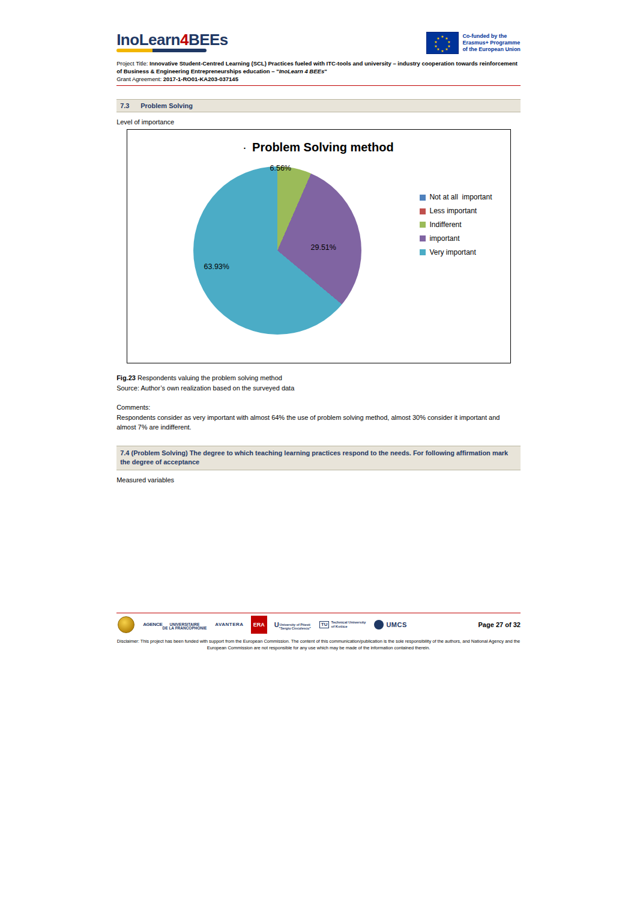Ino Learn 4 BEEs
★ ★ ★ ★ ★ ★ ★ ★ ★ ★
Co-funded by the
Erasmus+ Programme
of the European Union
Project Title: Innovative Student-Centred Learning (SCL) Practices fueled with ITC-tools and university – industry cooperation towards reinforcement of Business & Engineering Entrepreneurships education – "InoLearn 4 BEEs"
Grant Agreement: 2017-1-RO01-KA203-037145
7.3 Problem Solving
Level of importance
·Problem Solving method
6.56%
29.51%
63.93%
Not at all important
Less important
Indifferent
important
Very important
Fig.23 Respondents valuing the problem solving method
Source: Author’s own realization based on the surveyed data
Comments:
Respondents consider as very important with almost 64% the use of problem solving method, almost 30% consider it important and almost 7% are indifferent.
7.4 (Problem Solving) The degree to which teaching learning practices respond to the needs. For following affirmation mark the degree of acceptance
Measured variables
AGENCE
UNIVERSITAIRE
DE LA FRANCOPHONIE
AVANTERA
ERA
U
University of Pitesti
"Sergiu Cioculescu"
TU Technical University
of Košice
UMCS
Page 27 of 32
Disclaimer: This project has been funded with support from the European Commission. The content of this communication/publication is the sole responsibility of the authors, and National Agency and the European Commission are not responsible for any use which may be made of the information contained therein.